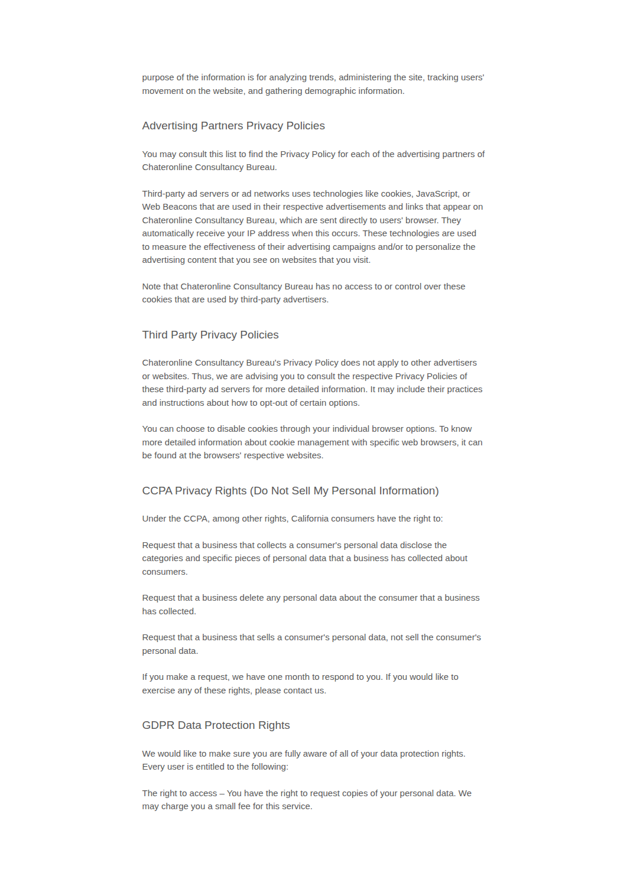purpose of the information is for analyzing trends, administering the site, tracking users' movement on the website, and gathering demographic information.
Advertising Partners Privacy Policies
You may consult this list to find the Privacy Policy for each of the advertising partners of Chateronline Consultancy Bureau.
Third-party ad servers or ad networks uses technologies like cookies, JavaScript, or Web Beacons that are used in their respective advertisements and links that appear on Chateronline Consultancy Bureau, which are sent directly to users' browser. They automatically receive your IP address when this occurs. These technologies are used to measure the effectiveness of their advertising campaigns and/or to personalize the advertising content that you see on websites that you visit.
Note that Chateronline Consultancy Bureau has no access to or control over these cookies that are used by third-party advertisers.
Third Party Privacy Policies
Chateronline Consultancy Bureau's Privacy Policy does not apply to other advertisers or websites. Thus, we are advising you to consult the respective Privacy Policies of these third-party ad servers for more detailed information. It may include their practices and instructions about how to opt-out of certain options.
You can choose to disable cookies through your individual browser options. To know more detailed information about cookie management with specific web browsers, it can be found at the browsers' respective websites.
CCPA Privacy Rights (Do Not Sell My Personal Information)
Under the CCPA, among other rights, California consumers have the right to:
Request that a business that collects a consumer's personal data disclose the categories and specific pieces of personal data that a business has collected about consumers.
Request that a business delete any personal data about the consumer that a business has collected.
Request that a business that sells a consumer's personal data, not sell the consumer's personal data.
If you make a request, we have one month to respond to you. If you would like to exercise any of these rights, please contact us.
GDPR Data Protection Rights
We would like to make sure you are fully aware of all of your data protection rights. Every user is entitled to the following:
The right to access – You have the right to request copies of your personal data. We may charge you a small fee for this service.